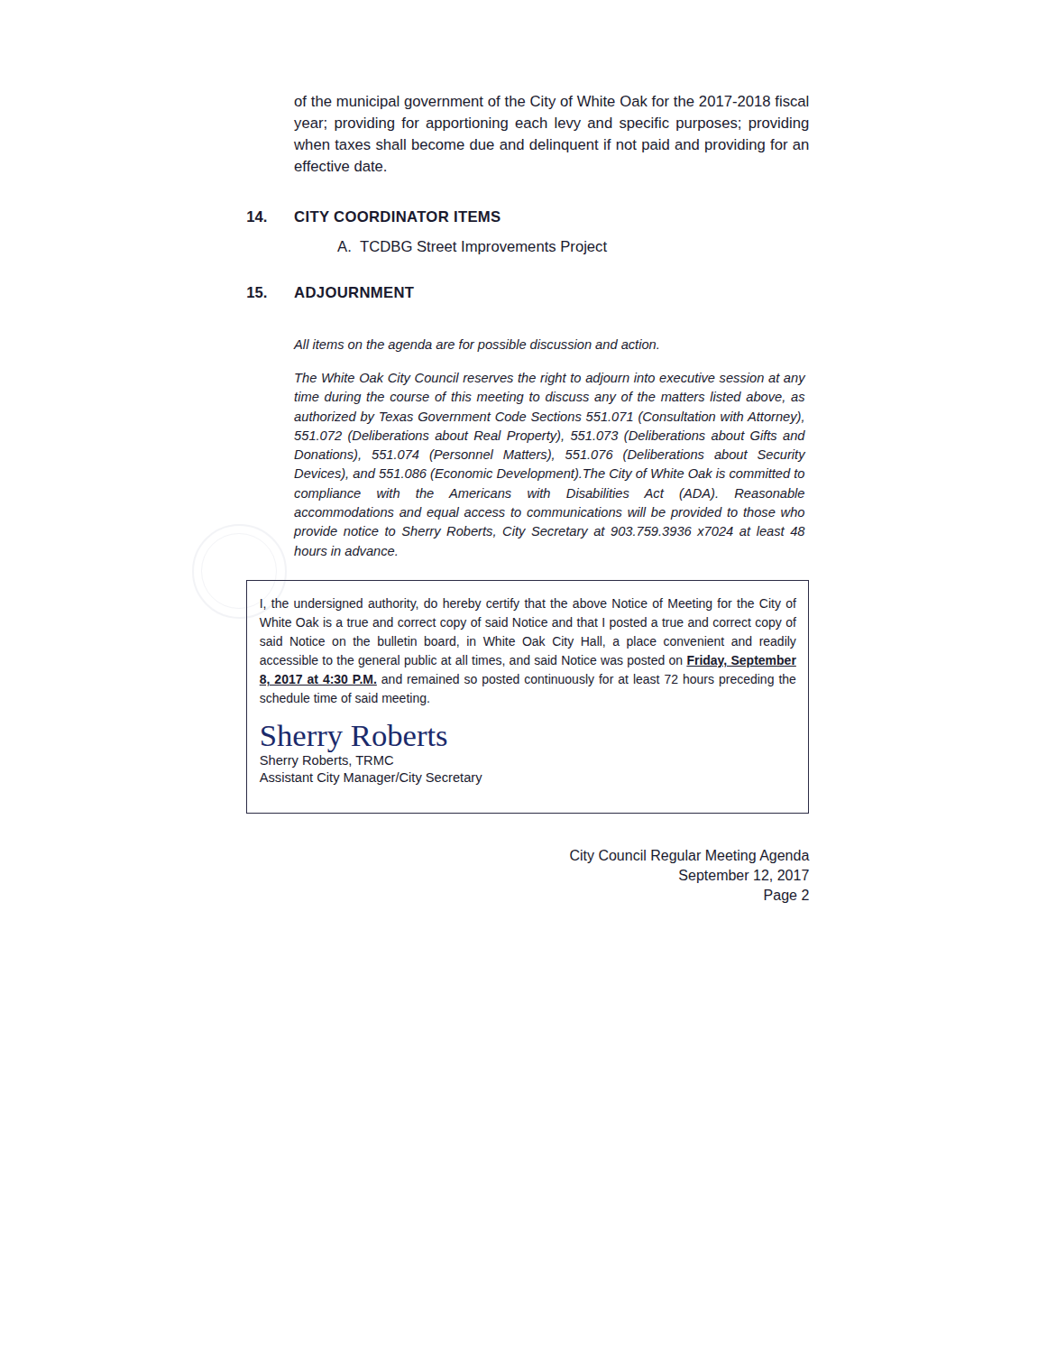of the municipal government of the City of White Oak for the 2017-2018 fiscal year; providing for apportioning each levy and specific purposes; providing when taxes shall become due and delinquent if not paid and providing for an effective date.
14. CITY COORDINATOR ITEMS
A. TCDBG Street Improvements Project
15. ADJOURNMENT
All items on the agenda are for possible discussion and action.
The White Oak City Council reserves the right to adjourn into executive session at any time during the course of this meeting to discuss any of the matters listed above, as authorized by Texas Government Code Sections 551.071 (Consultation with Attorney), 551.072 (Deliberations about Real Property), 551.073 (Deliberations about Gifts and Donations), 551.074 (Personnel Matters), 551.076 (Deliberations about Security Devices), and 551.086 (Economic Development).The City of White Oak is committed to compliance with the Americans with Disabilities Act (ADA). Reasonable accommodations and equal access to communications will be provided to those who provide notice to Sherry Roberts, City Secretary at 903.759.3936 x7024 at least 48 hours in advance.
I, the undersigned authority, do hereby certify that the above Notice of Meeting for the City of White Oak is a true and correct copy of said Notice and that I posted a true and correct copy of said Notice on the bulletin board, in White Oak City Hall, a place convenient and readily accessible to the general public at all times, and said Notice was posted on Friday, September 8, 2017 at 4:30 P.M. and remained so posted continuously for at least 72 hours preceding the schedule time of said meeting.
Sherry Roberts
Sherry Roberts, TRMC
Assistant City Manager/City Secretary
City Council Regular Meeting Agenda
September 12, 2017
Page 2